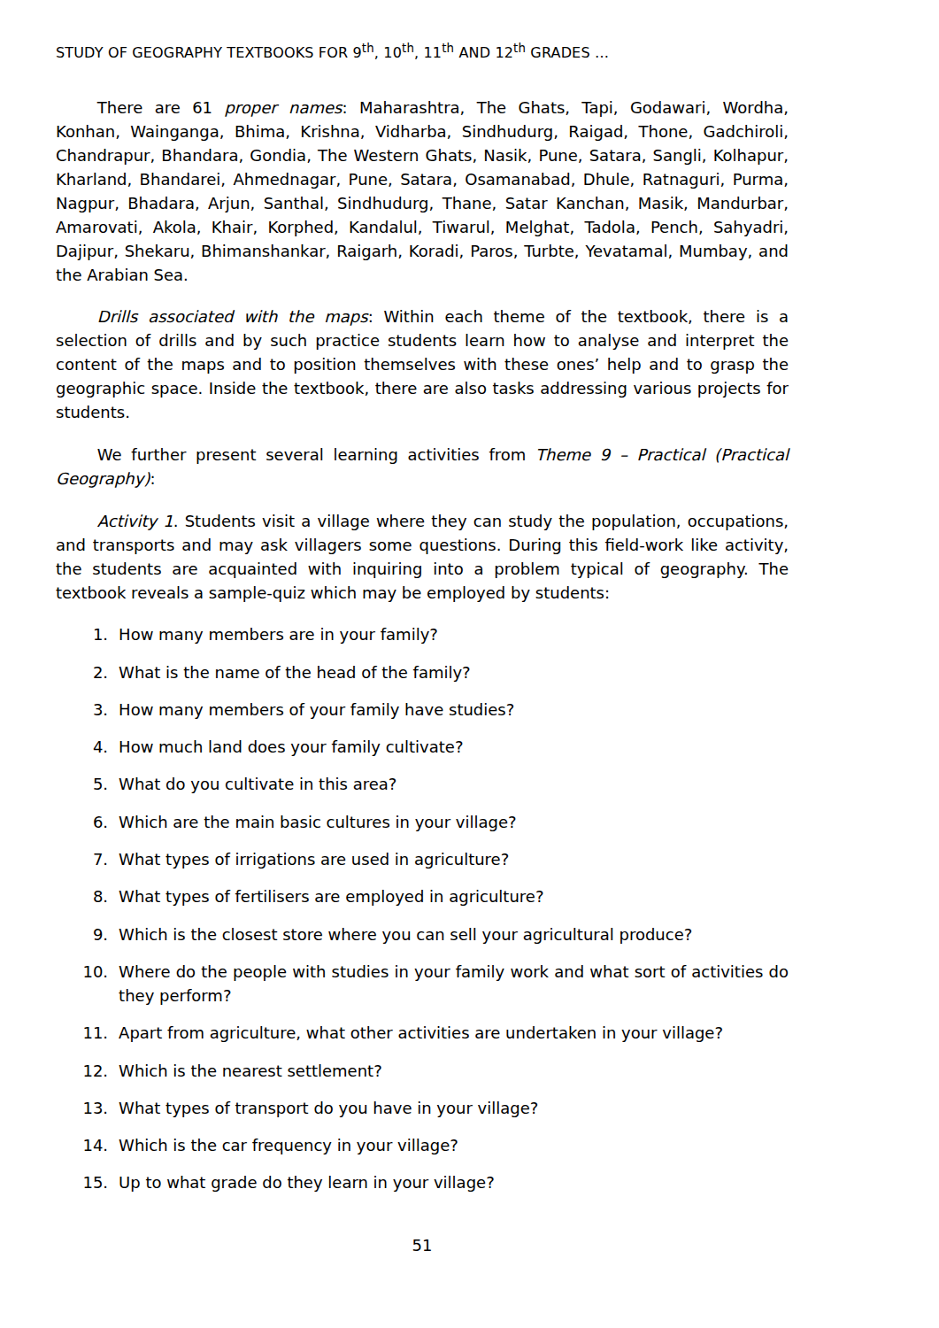STUDY OF GEOGRAPHY TEXTBOOKS FOR 9th, 10th, 11th AND 12th GRADES …
There are 61 proper names: Maharashtra, The Ghats, Tapi, Godawari, Wordha, Konhan, Wainganga, Bhima, Krishna, Vidharba, Sindhudurg, Raigad, Thone, Gadchiroli, Chandrapur, Bhandara, Gondia, The Western Ghats, Nasik, Pune, Satara, Sangli, Kolhapur, Kharland, Bhandarei, Ahmednagar, Pune, Satara, Osamanabad, Dhule, Ratnaguri, Purma, Nagpur, Bhadara, Arjun, Santhal, Sindhudurg, Thane, Satar Kanchan, Masik, Mandurbar, Amarovati, Akola, Khair, Korphed, Kandalul, Tiwarul, Melghat, Tadola, Pench, Sahyadri, Dajipur, Shekaru, Bhimanshankar, Raigarh, Koradi, Paros, Turbte, Yevatamal, Mumbay, and the Arabian Sea.
Drills associated with the maps: Within each theme of the textbook, there is a selection of drills and by such practice students learn how to analyse and interpret the content of the maps and to position themselves with these ones’ help and to grasp the geographic space. Inside the textbook, there are also tasks addressing various projects for students.
We further present several learning activities from Theme 9 – Practical (Practical Geography):
Activity 1. Students visit a village where they can study the population, occupations, and transports and may ask villagers some questions. During this field-work like activity, the students are acquainted with inquiring into a problem typical of geography. The textbook reveals a sample-quiz which may be employed by students:
How many members are in your family?
What is the name of the head of the family?
How many members of your family have studies?
How much land does your family cultivate?
What do you cultivate in this area?
Which are the main basic cultures in your village?
What types of irrigations are used in agriculture?
What types of fertilisers are employed in agriculture?
Which is the closest store where you can sell your agricultural produce?
Where do the people with studies in your family work and what sort of activities do they perform?
Apart from agriculture, what other activities are undertaken in your village?
Which is the nearest settlement?
What types of transport do you have in your village?
Which is the car frequency in your village?
Up to what grade do they learn in your village?
51